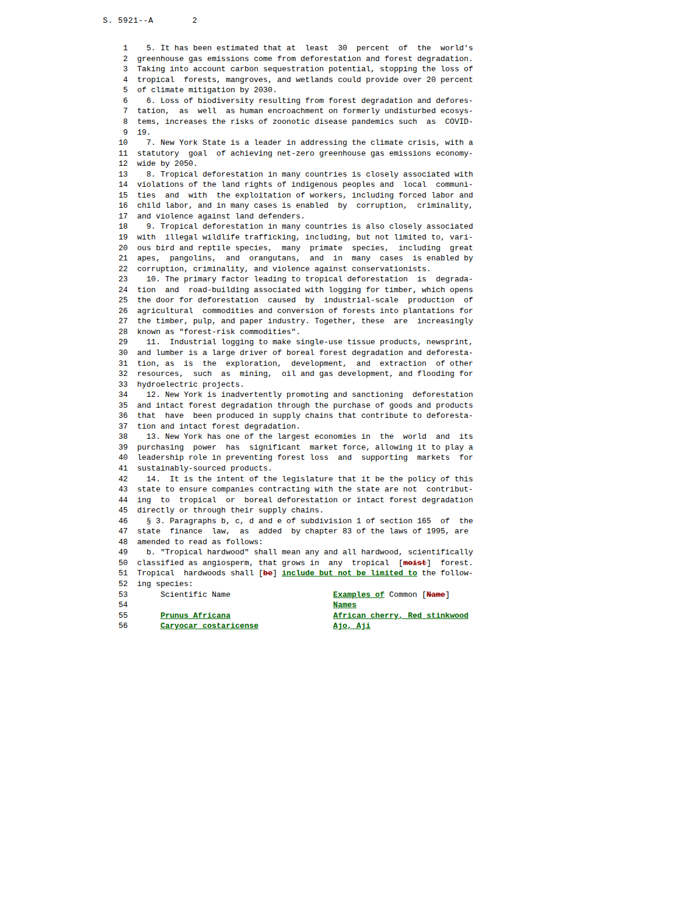S. 5921--A 2
5. It has been estimated that at least 30 percent of the world's
greenhouse gas emissions come from deforestation and forest degradation.
Taking into account carbon sequestration potential, stopping the loss of
tropical forests, mangroves, and wetlands could provide over 20 percent
of climate mitigation by 2030.
6. Loss of biodiversity resulting from forest degradation and defores-
tation, as well as human encroachment on formerly undisturbed ecosys-
tems, increases the risks of zoonotic disease pandemics such as COVID-
19.
7. New York State is a leader in addressing the climate crisis, with a
statutory goal of achieving net-zero greenhouse gas emissions economy-
wide by 2050.
8. Tropical deforestation in many countries is closely associated with
violations of the land rights of indigenous peoples and local communi-
ties and with the exploitation of workers, including forced labor and
child labor, and in many cases is enabled by corruption, criminality,
and violence against land defenders.
9. Tropical deforestation in many countries is also closely associated
with illegal wildlife trafficking, including, but not limited to, vari-
ous bird and reptile species, many primate species, including great
apes, pangolins, and orangutans, and in many cases is enabled by
corruption, criminality, and violence against conservationists.
10. The primary factor leading to tropical deforestation is degrada-
tion and road-building associated with logging for timber, which opens
the door for deforestation caused by industrial-scale production of
agricultural commodities and conversion of forests into plantations for
the timber, pulp, and paper industry. Together, these are increasingly
known as "forest-risk commodities".
11. Industrial logging to make single-use tissue products, newsprint,
and lumber is a large driver of boreal forest degradation and deforesta-
tion, as is the exploration, development, and extraction of other
resources, such as mining, oil and gas development, and flooding for
hydroelectric projects.
12. New York is inadvertently promoting and sanctioning deforestation
and intact forest degradation through the purchase of goods and products
that have been produced in supply chains that contribute to deforesta-
tion and intact forest degradation.
13. New York has one of the largest economies in the world and its
purchasing power has significant market force, allowing it to play a
leadership role in preventing forest loss and supporting markets for
sustainably-sourced products.
14. It is the intent of the legislature that it be the policy of this
state to ensure companies contracting with the state are not contribut-
ing to tropical or boreal deforestation or intact forest degradation
directly or through their supply chains.
§ 3. Paragraphs b, c, d and e of subdivision 1 of section 165 of the
state finance law, as added by chapter 83 of the laws of 1995, are
amended to read as follows:
b. "Tropical hardwood" shall mean any and all hardwood, scientifically
classified as angiosperm, that grows in any tropical [moist] forest.
Tropical hardwoods shall [be] include but not be limited to the follow-
ing species:
Scientific Name Examples of Common [Name]
Names
Prunus Africana African cherry, Red stinkwood
Caryocar costaricense Ajo, Aji